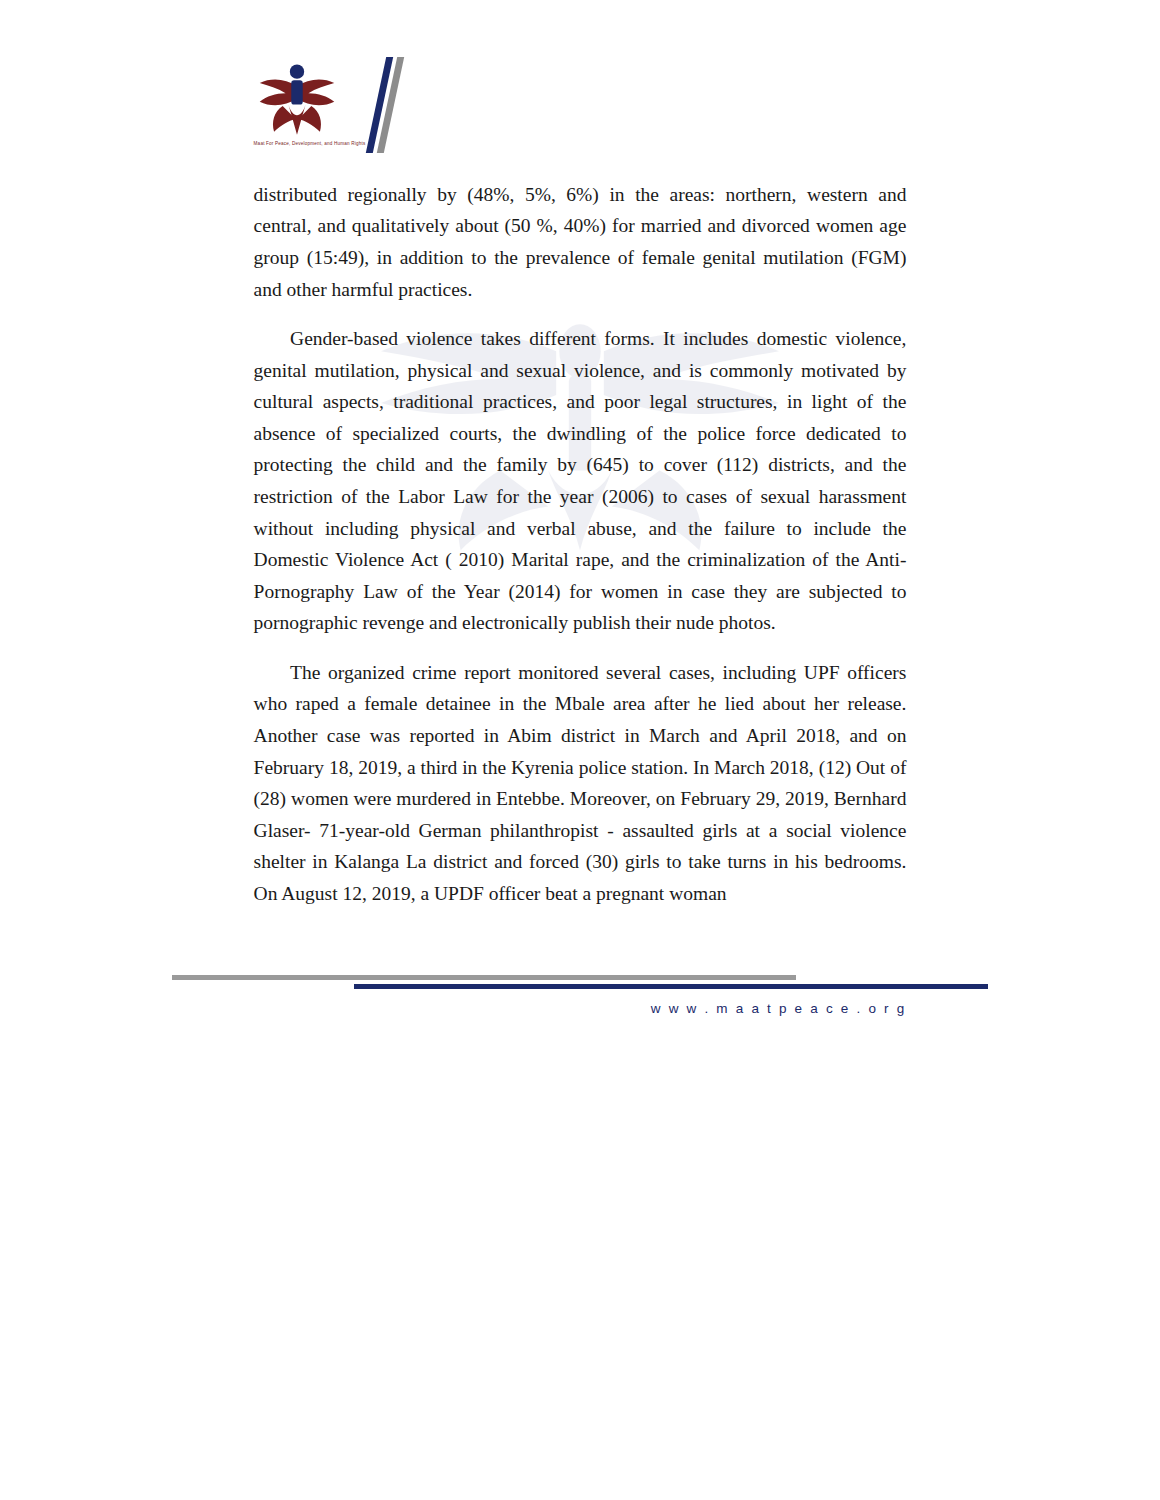Maat For Peace, Development, and Human Rights
distributed regionally by (48%, 5%, 6%) in the areas: northern, western and central, and qualitatively about (50 %, 40%) for married and divorced women age group (15:49), in addition to the prevalence of female genital mutilation (FGM) and other harmful practices.
Gender-based violence takes different forms. It includes domestic violence, genital mutilation, physical and sexual violence, and is commonly motivated by cultural aspects, traditional practices, and poor legal structures, in light of the absence of specialized courts, the dwindling of the police force dedicated to protecting the child and the family by (645) to cover (112) districts, and the restriction of the Labor Law for the year (2006) to cases of sexual harassment without including physical and verbal abuse, and the failure to include the Domestic Violence Act ( 2010) Marital rape, and the criminalization of the Anti-Pornography Law of the Year (2014) for women in case they are subjected to pornographic revenge and electronically publish their nude photos.
The organized crime report monitored several cases, including UPF officers who raped a female detainee in the Mbale area after he lied about her release. Another case was reported in Abim district in March and April 2018, and on February 18, 2019, a third in the Kyrenia police station. In March 2018, (12) Out of (28) women were murdered in Entebbe. Moreover, on February 29, 2019, Bernhard Glaser- 71-year-old German philanthropist - assaulted girls at a social violence shelter in Kalanga La district and forced (30) girls to take turns in his bedrooms. On August 12, 2019, a UPDF officer beat a pregnant woman
w w w . m a a t p e a c e . o r g